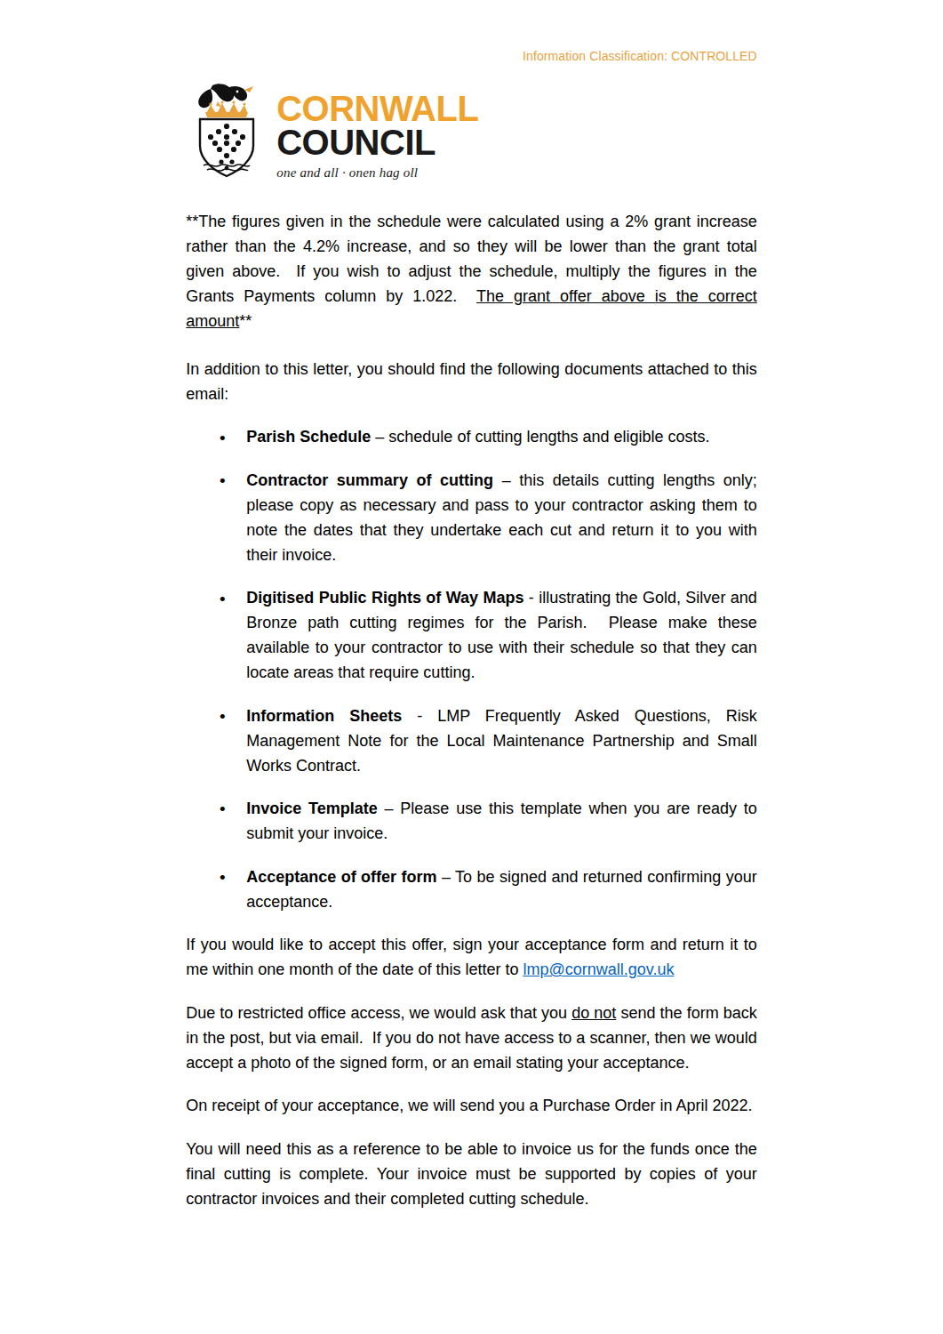Information Classification: CONTROLLED
CORNWALL
COUNCIL
one and all · onen hag oll
**The figures given in the schedule were calculated using a 2% grant increase rather than the 4.2% increase, and so they will be lower than the grant total given above. If you wish to adjust the schedule, multiply the figures in the Grants Payments column by 1.022. The grant offer above is the correct amount**
In addition to this letter, you should find the following documents attached to this email:
Parish Schedule – schedule of cutting lengths and eligible costs.
Contractor summary of cutting – this details cutting lengths only; please copy as necessary and pass to your contractor asking them to note the dates that they undertake each cut and return it to you with their invoice.
Digitised Public Rights of Way Maps - illustrating the Gold, Silver and Bronze path cutting regimes for the Parish. Please make these available to your contractor to use with their schedule so that they can locate areas that require cutting.
Information Sheets - LMP Frequently Asked Questions, Risk Management Note for the Local Maintenance Partnership and Small Works Contract.
Invoice Template – Please use this template when you are ready to submit your invoice.
Acceptance of offer form – To be signed and returned confirming your acceptance.
If you would like to accept this offer, sign your acceptance form and return it to me within one month of the date of this letter to lmp@cornwall.gov.uk
Due to restricted office access, we would ask that you do not send the form back in the post, but via email. If you do not have access to a scanner, then we would accept a photo of the signed form, or an email stating your acceptance.
On receipt of your acceptance, we will send you a Purchase Order in April 2022.
You will need this as a reference to be able to invoice us for the funds once the final cutting is complete. Your invoice must be supported by copies of your contractor invoices and their completed cutting schedule.